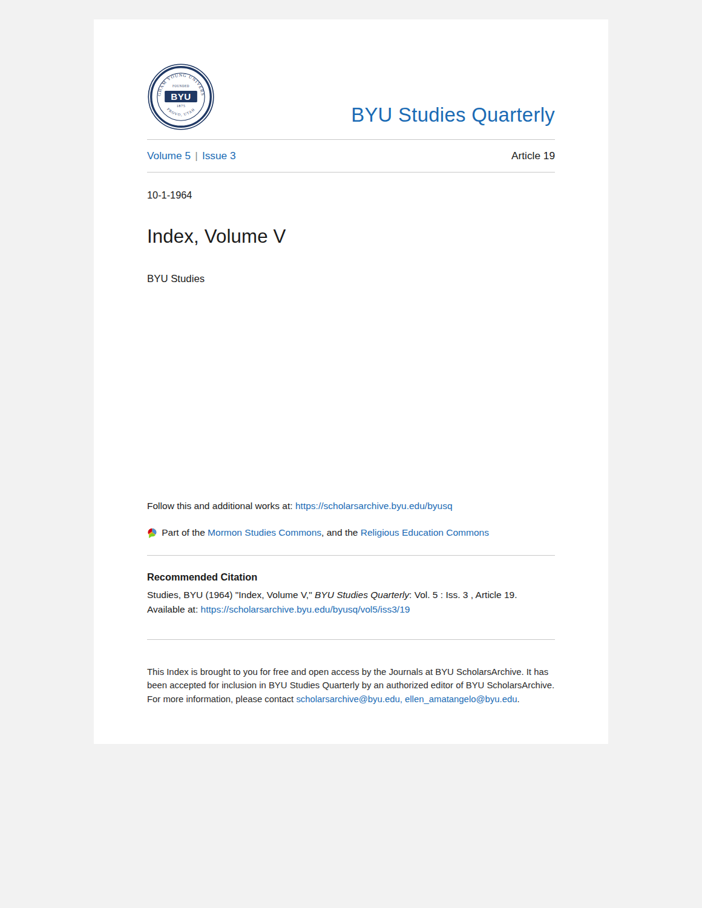BRIGHAM YOUNG UNIVERSITY PROVO, UTAH FOUNDED BYU 1875
BYU Studies Quarterly
Volume 5|Issue 3
Article 19
10-1-1964
Index, Volume V
BYU Studies
Follow this and additional works at: https://scholarsarchive.byu.edu/byusq
Part of the Mormon Studies Commons, and the Religious Education Commons
Recommended Citation
Studies, BYU (1964) "Index, Volume V," BYU Studies Quarterly: Vol. 5 : Iss. 3 , Article 19.
Available at: https://scholarsarchive.byu.edu/byusq/vol5/iss3/19
This Index is brought to you for free and open access by the Journals at BYU ScholarsArchive. It has been accepted for inclusion in BYU Studies Quarterly by an authorized editor of BYU ScholarsArchive. For more information, please contact scholarsarchive@byu.edu, ellen_amatangelo@byu.edu.